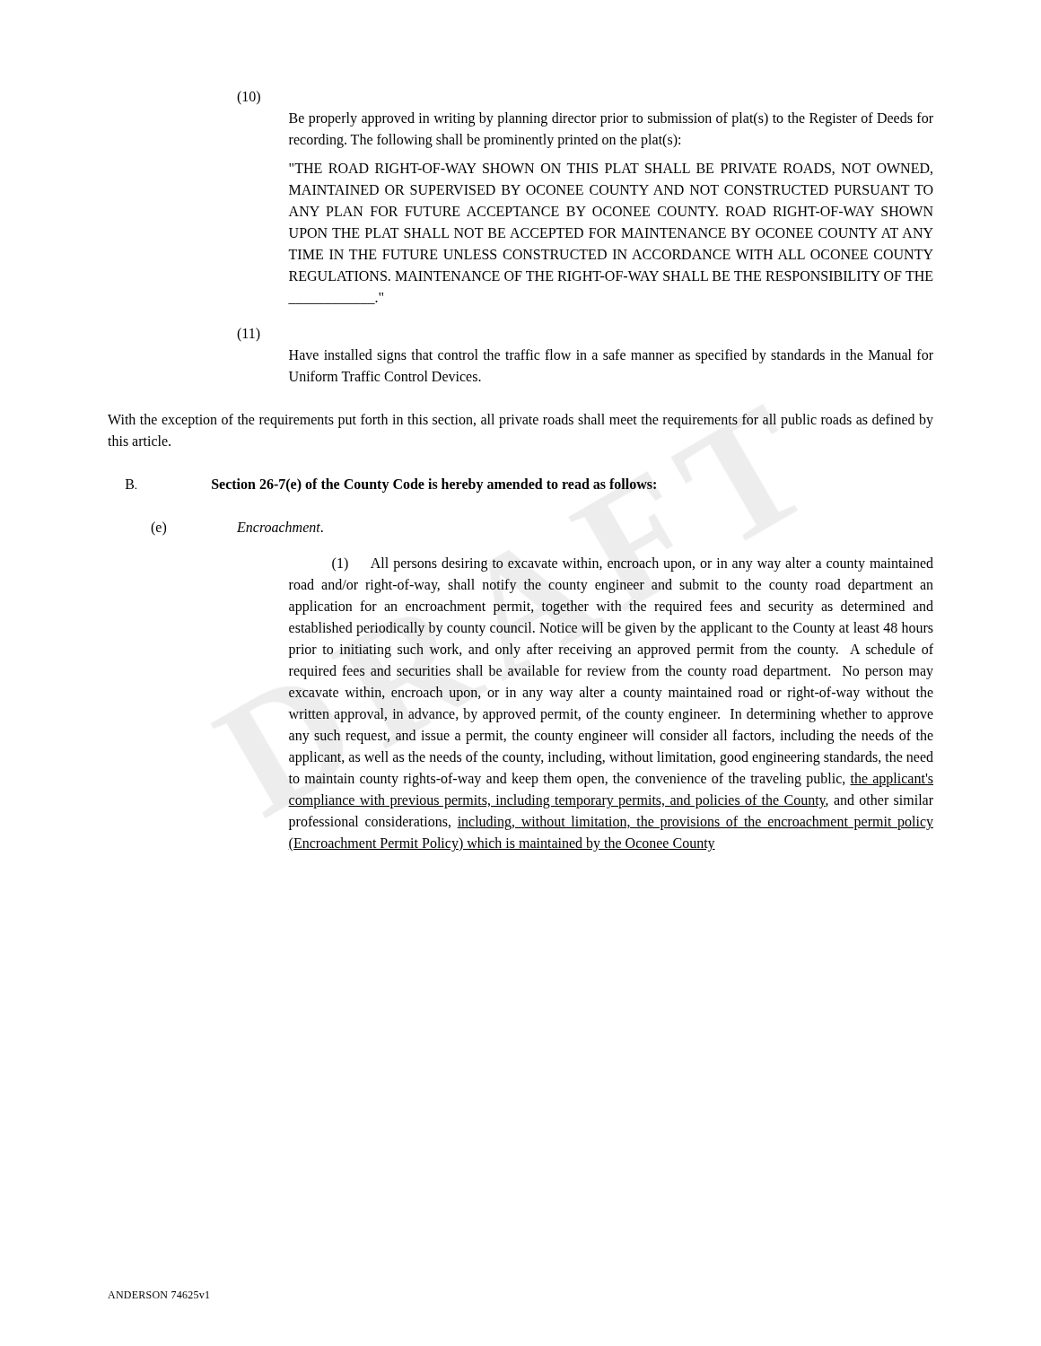DRAFT
(10)
Be properly approved in writing by planning director prior to submission of plat(s) to the Register of Deeds for recording. The following shall be prominently printed on the plat(s):
"THE ROAD RIGHT-OF-WAY SHOWN ON THIS PLAT SHALL BE PRIVATE ROADS, NOT OWNED, MAINTAINED OR SUPERVISED BY OCONEE COUNTY AND NOT CONSTRUCTED PURSUANT TO ANY PLAN FOR FUTURE ACCEPTANCE BY OCONEE COUNTY. ROAD RIGHT-OF-WAY SHOWN UPON THE PLAT SHALL NOT BE ACCEPTED FOR MAINTENANCE BY OCONEE COUNTY AT ANY TIME IN THE FUTURE UNLESS CONSTRUCTED IN ACCORDANCE WITH ALL OCONEE COUNTY REGULATIONS. MAINTENANCE OF THE RIGHT-OF-WAY SHALL BE THE RESPONSIBILITY OF THE ____________."
(11)
Have installed signs that control the traffic flow in a safe manner as specified by standards in the Manual for Uniform Traffic Control Devices.
With the exception of the requirements put forth in this section, all private roads shall meet the requirements for all public roads as defined by this article.
B. Section 26-7(e) of the County Code is hereby amended to read as follows:
(e) Encroachment.
(1) All persons desiring to excavate within, encroach upon, or in any way alter a county maintained road and/or right-of-way, shall notify the county engineer and submit to the county road department an application for an encroachment permit, together with the required fees and security as determined and established periodically by county council. Notice will be given by the applicant to the County at least 48 hours prior to initiating such work, and only after receiving an approved permit from the county. A schedule of required fees and securities shall be available for review from the county road department. No person may excavate within, encroach upon, or in any way alter a county maintained road or right-of-way without the written approval, in advance, by approved permit, of the county engineer. In determining whether to approve any such request, and issue a permit, the county engineer will consider all factors, including the needs of the applicant, as well as the needs of the county, including, without limitation, good engineering standards, the need to maintain county rights-of-way and keep them open, the convenience of the traveling public, the applicant's compliance with previous permits, including temporary permits, and policies of the County, and other similar professional considerations, including, without limitation, the provisions of the encroachment permit policy (Encroachment Permit Policy) which is maintained by the Oconee County
ANDERSON 74625v1